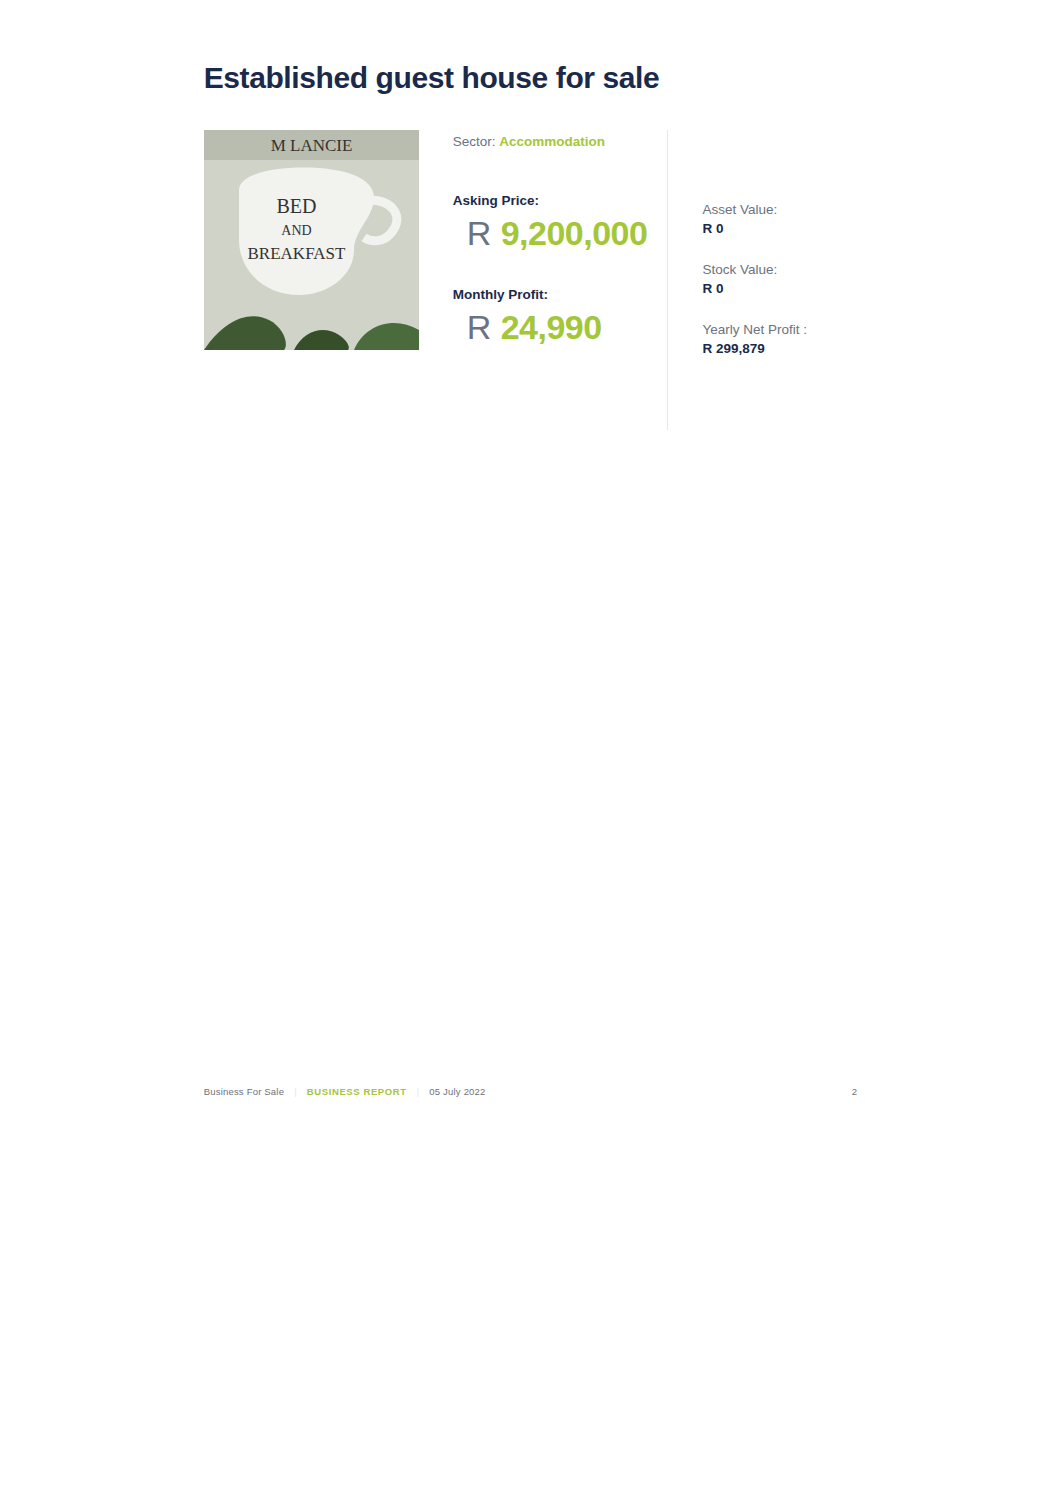Established guest house for sale
Sector: Accommodation
Asking Price:
R 9,200,000
Monthly Profit:
R 24,990
Asset Value:
R 0
Stock Value:
R 0
Yearly Net Profit :
R 299,879
Business For Sale | BUSINESS REPORT | 05 July 2022 2